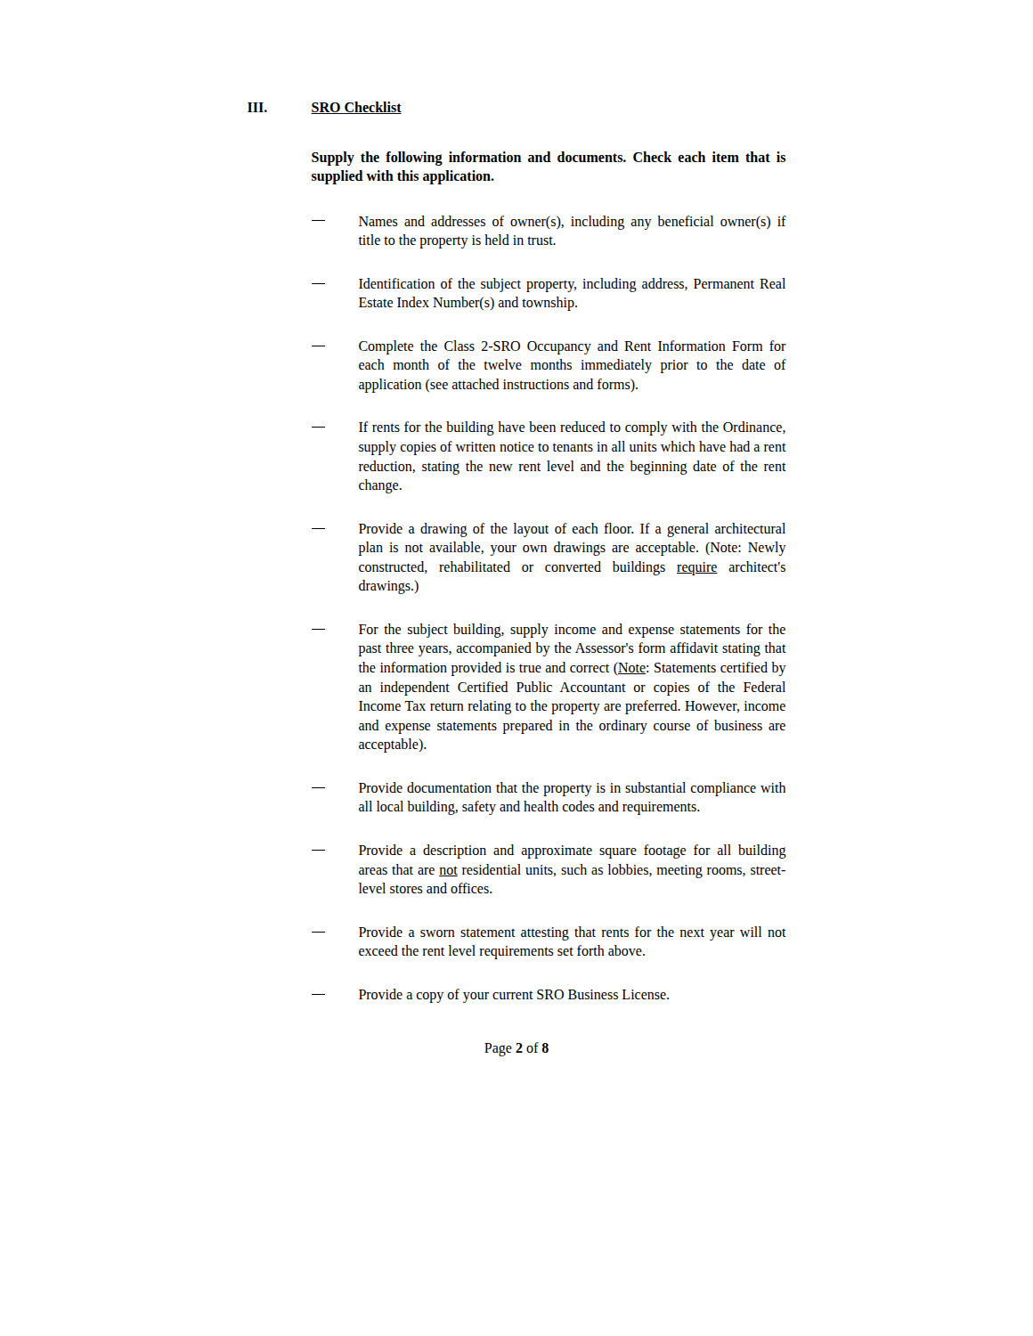III. SRO Checklist
Supply the following information and documents. Check each item that is supplied with this application.
Names and addresses of owner(s), including any beneficial owner(s) if title to the property is held in trust.
Identification of the subject property, including address, Permanent Real Estate Index Number(s) and township.
Complete the Class 2-SRO Occupancy and Rent Information Form for each month of the twelve months immediately prior to the date of application (see attached instructions and forms).
If rents for the building have been reduced to comply with the Ordinance, supply copies of written notice to tenants in all units which have had a rent reduction, stating the new rent level and the beginning date of the rent change.
Provide a drawing of the layout of each floor. If a general architectural plan is not available, your own drawings are acceptable. (Note: Newly constructed, rehabilitated or converted buildings require architect's drawings.)
For the subject building, supply income and expense statements for the past three years, accompanied by the Assessor's form affidavit stating that the information provided is true and correct (Note: Statements certified by an independent Certified Public Accountant or copies of the Federal Income Tax return relating to the property are preferred. However, income and expense statements prepared in the ordinary course of business are acceptable).
Provide documentation that the property is in substantial compliance with all local building, safety and health codes and requirements.
Provide a description and approximate square footage for all building areas that are not residential units, such as lobbies, meeting rooms, street-level stores and offices.
Provide a sworn statement attesting that rents for the next year will not exceed the rent level requirements set forth above.
Provide a copy of your current SRO Business License.
Page 2 of 8